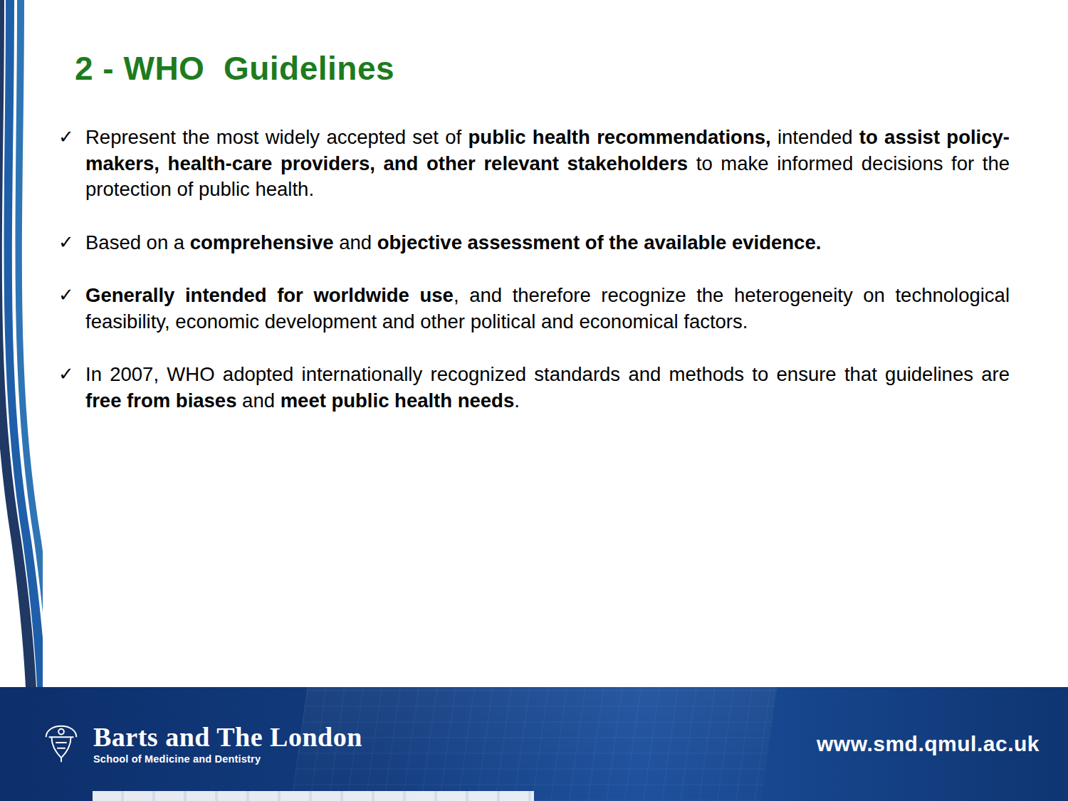2 - WHO Guidelines
Represent the most widely accepted set of public health recommendations, intended to assist policy-makers, health-care providers, and other relevant stakeholders to make informed decisions for the protection of public health.
Based on a comprehensive and objective assessment of the available evidence.
Generally intended for worldwide use, and therefore recognize the heterogeneity on technological feasibility, economic development and other political and economical factors.
In 2007, WHO adopted internationally recognized standards and methods to ensure that guidelines are free from biases and meet public health needs.
Barts and The London
School of Medicine and Dentistry
www.smd.qmul.ac.uk